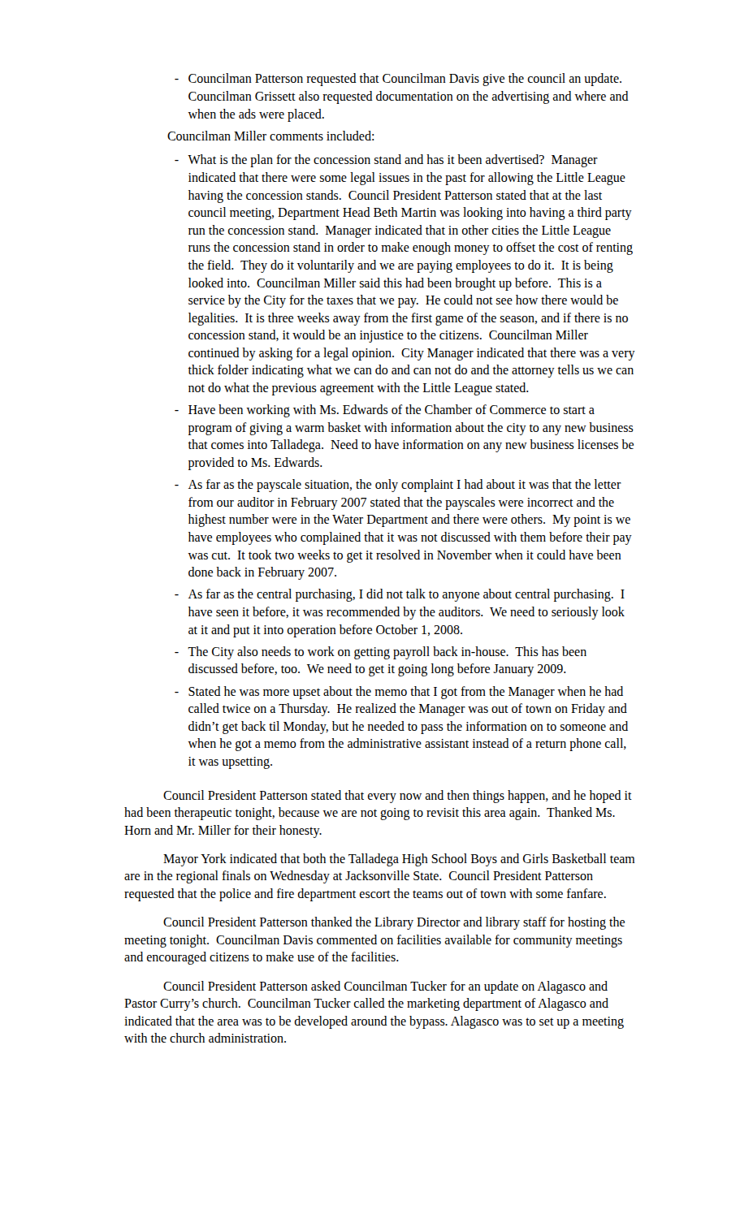Councilman Patterson requested that Councilman Davis give the council an update. Councilman Grissett also requested documentation on the advertising and where and when the ads were placed.
Councilman Miller comments included:
What is the plan for the concession stand and has it been advertised? Manager indicated that there were some legal issues in the past for allowing the Little League having the concession stands. Council President Patterson stated that at the last council meeting, Department Head Beth Martin was looking into having a third party run the concession stand. Manager indicated that in other cities the Little League runs the concession stand in order to make enough money to offset the cost of renting the field. They do it voluntarily and we are paying employees to do it. It is being looked into. Councilman Miller said this had been brought up before. This is a service by the City for the taxes that we pay. He could not see how there would be legalities. It is three weeks away from the first game of the season, and if there is no concession stand, it would be an injustice to the citizens. Councilman Miller continued by asking for a legal opinion. City Manager indicated that there was a very thick folder indicating what we can do and can not do and the attorney tells us we can not do what the previous agreement with the Little League stated.
Have been working with Ms. Edwards of the Chamber of Commerce to start a program of giving a warm basket with information about the city to any new business that comes into Talladega. Need to have information on any new business licenses be provided to Ms. Edwards.
As far as the payscale situation, the only complaint I had about it was that the letter from our auditor in February 2007 stated that the payscales were incorrect and the highest number were in the Water Department and there were others. My point is we have employees who complained that it was not discussed with them before their pay was cut. It took two weeks to get it resolved in November when it could have been done back in February 2007.
As far as the central purchasing, I did not talk to anyone about central purchasing. I have seen it before, it was recommended by the auditors. We need to seriously look at it and put it into operation before October 1, 2008.
The City also needs to work on getting payroll back in-house. This has been discussed before, too. We need to get it going long before January 2009.
Stated he was more upset about the memo that I got from the Manager when he had called twice on a Thursday. He realized the Manager was out of town on Friday and didn’t get back til Monday, but he needed to pass the information on to someone and when he got a memo from the administrative assistant instead of a return phone call, it was upsetting.
Council President Patterson stated that every now and then things happen, and he hoped it had been therapeutic tonight, because we are not going to revisit this area again. Thanked Ms. Horn and Mr. Miller for their honesty.
Mayor York indicated that both the Talladega High School Boys and Girls Basketball team are in the regional finals on Wednesday at Jacksonville State. Council President Patterson requested that the police and fire department escort the teams out of town with some fanfare.
Council President Patterson thanked the Library Director and library staff for hosting the meeting tonight. Councilman Davis commented on facilities available for community meetings and encouraged citizens to make use of the facilities.
Council President Patterson asked Councilman Tucker for an update on Alagasco and Pastor Curry’s church. Councilman Tucker called the marketing department of Alagasco and indicated that the area was to be developed around the bypass. Alagasco was to set up a meeting with the church administration.